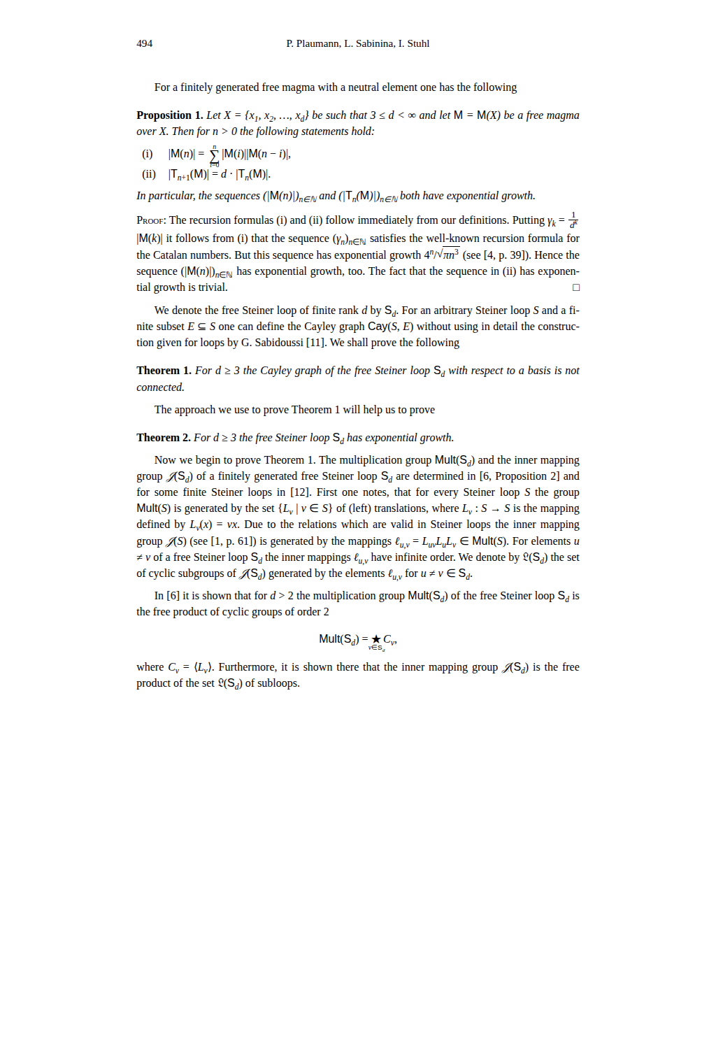494 P. Plaumann, L. Sabinina, I. Stuhl
For a finitely generated free magma with a neutral element one has the following
Proposition 1. Let X = {x1, x2, …, xd} be such that 3 ≤ d < ∞ and let M = M(X) be a free magma over X. Then for n > 0 the following statements hold:
(i) |M(n)| = n∑i=0|M(i)||M(n − i)|,
(ii) |Tn+1(M)| = d · |Tn(M)|.
In particular, the sequences (|M(n)|)n∈ℕ and (|Tn(M)|)n∈ℕ both have exponential growth.
Proof: The recursion formulas (i) and (ii) follow immediately from our definitions. Putting γk = 1 dk|M(k)| it follows from (i) that the sequence (γn)n∈ℕ satisfies the well-known recursion formula for the Catalan numbers. But this sequence has exponential growth 4n/πn3 (see [4, p. 39]). Hence the sequence (|M(n)|)n∈ℕ has exponential growth, too. The fact that the sequence in (ii) has exponential growth is trivial.□
We denote the free Steiner loop of finite rank d by Sd. For an arbitrary Steiner loop S and a finite subset E ⊆ S one can define the Cayley graph Cay(S, E) without using in detail the construction given for loops by G. Sabidoussi [11]. We shall prove the following
Theorem 1. For d ≥ 3 the Cayley graph of the free Steiner loop Sd with respect to a basis is not connected.
The approach we use to prove Theorem 1 will help us to prove
Theorem 2. For d ≥ 3 the free Steiner loop Sd has exponential growth.
Now we begin to prove Theorem 1. The multiplication group Mult(Sd) and the inner mapping group 𝒥(Sd) of a finitely generated free Steiner loop Sd are determined in [6, Proposition 2] and for some finite Steiner loops in [12]. First one notes, that for every Steiner loop S the group Mult(S) is generated by the set {Lv | v ∈ S} of (left) translations, where Lv : S → S is the mapping defined by Lv(x) = vx. Due to the relations which are valid in Steiner loops the inner mapping group 𝒥(S) (see [1, p. 61]) is generated by the mappings ℓu,v = LuvLuLv ∈ Mult(S). For elements u ≠ v of a free Steiner loop Sd the inner mappings ℓu,v have infinite order. We denote by 𝔏(Sd) the set of cyclic subgroups of 𝒥(Sd) generated by the elements ℓu,v for u ≠ v ∈ Sd.
In [6] it is shown that for d > 2 the multiplication group Mult(Sd) of the free Steiner loop Sd is the free product of cyclic groups of order 2
Mult(Sd) = ★v∈Sd Cv,
where Cv = ⟨Lv⟩. Furthermore, it is shown there that the inner mapping group 𝒥(Sd) is the free product of the set 𝔏(Sd) of subloops.